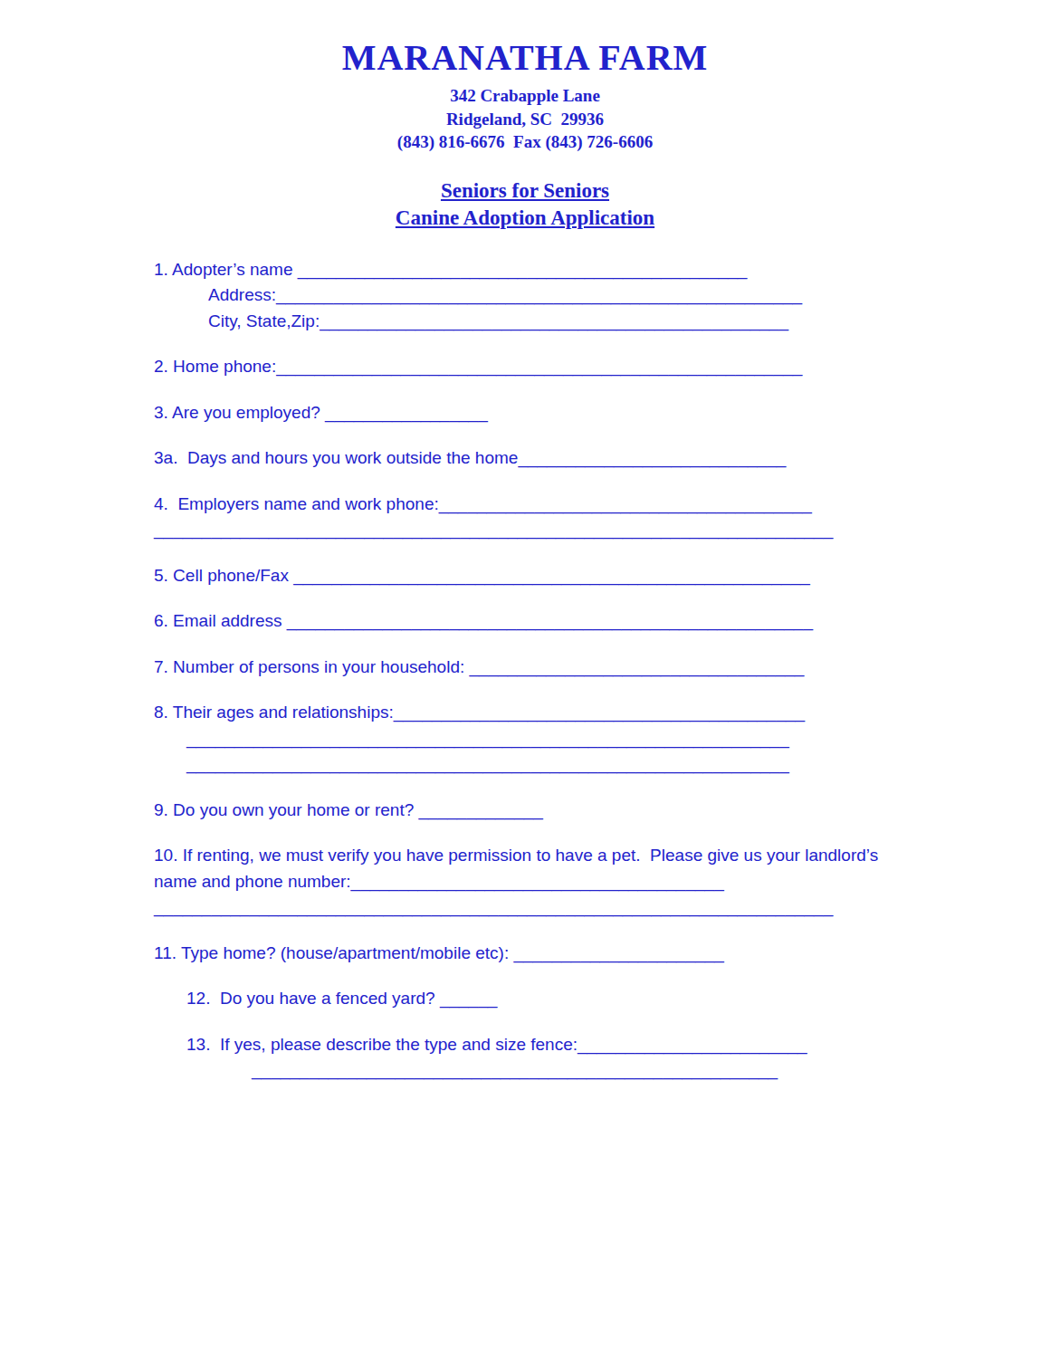MARANATHA FARM
342 Crabapple Lane
Ridgeland, SC 29936
(843) 816-6676 Fax (843) 726-6606
Seniors for Seniors
Canine Adoption Application
1. Adopter’s name _______________________________________________ Address:_______________________________________________________ City, State,Zip:_________________________________________________
2. Home phone:_______________________________________________________
3. Are you employed? _________________
3a. Days and hours you work outside the home____________________________
4. Employers name and work phone:_______________________________________ _______________________________________________________________________
5. Cell phone/Fax ______________________________________________________
6. Email address _______________________________________________________
7. Number of persons in your household: ___________________________________
8. Their ages and relationships:___________________________________________ _______________________________________________________________ _______________________________________________________________
9. Do you own your home or rent? _____________
10. If renting, we must verify you have permission to have a pet. Please give us your landlord’s name and phone number:_______________________________________ _______________________________________________________________________
11. Type home? (house/apartment/mobile etc): ______________________
12. Do you have a fenced yard? ______
13. If yes, please describe the type and size fence:________________________ _______________________________________________________